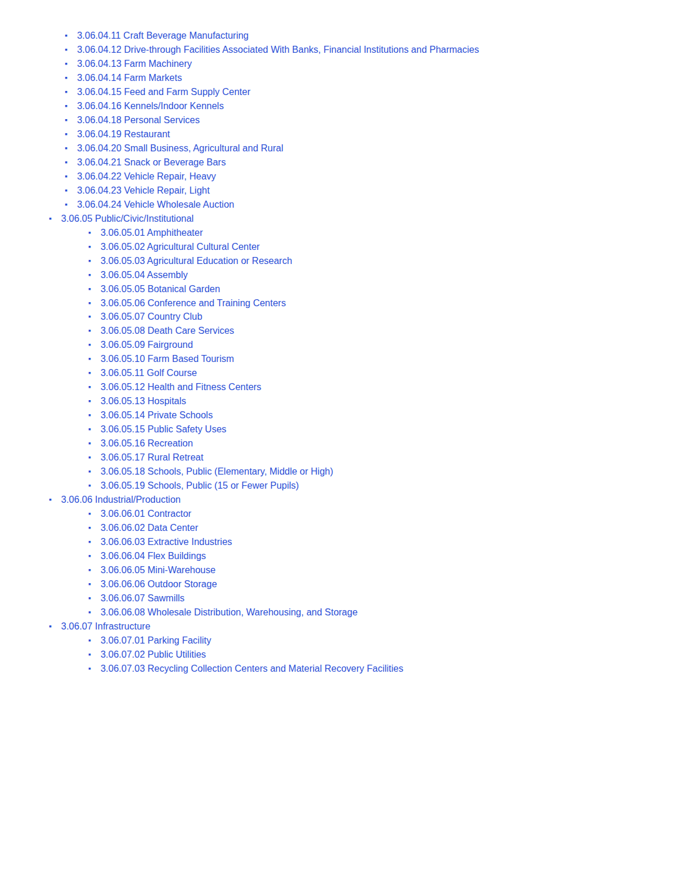3.06.04.11 Craft Beverage Manufacturing
3.06.04.12 Drive-through Facilities Associated With Banks, Financial Institutions and Pharmacies
3.06.04.13 Farm Machinery
3.06.04.14 Farm Markets
3.06.04.15 Feed and Farm Supply Center
3.06.04.16 Kennels/Indoor Kennels
3.06.04.18 Personal Services
3.06.04.19 Restaurant
3.06.04.20 Small Business, Agricultural and Rural
3.06.04.21 Snack or Beverage Bars
3.06.04.22 Vehicle Repair, Heavy
3.06.04.23 Vehicle Repair, Light
3.06.04.24 Vehicle Wholesale Auction
3.06.05 Public/Civic/Institutional
3.06.05.01 Amphitheater
3.06.05.02 Agricultural Cultural Center
3.06.05.03 Agricultural Education or Research
3.06.05.04 Assembly
3.06.05.05 Botanical Garden
3.06.05.06 Conference and Training Centers
3.06.05.07 Country Club
3.06.05.08 Death Care Services
3.06.05.09 Fairground
3.06.05.10 Farm Based Tourism
3.06.05.11 Golf Course
3.06.05.12 Health and Fitness Centers
3.06.05.13 Hospitals
3.06.05.14 Private Schools
3.06.05.15 Public Safety Uses
3.06.05.16 Recreation
3.06.05.17 Rural Retreat
3.06.05.18 Schools, Public (Elementary, Middle or High)
3.06.05.19 Schools, Public (15 or Fewer Pupils)
3.06.06 Industrial/Production
3.06.06.01 Contractor
3.06.06.02 Data Center
3.06.06.03 Extractive Industries
3.06.06.04 Flex Buildings
3.06.06.05 Mini-Warehouse
3.06.06.06 Outdoor Storage
3.06.06.07 Sawmills
3.06.06.08 Wholesale Distribution, Warehousing, and Storage
3.06.07 Infrastructure
3.06.07.01 Parking Facility
3.06.07.02 Public Utilities
3.06.07.03 Recycling Collection Centers and Material Recovery Facilities